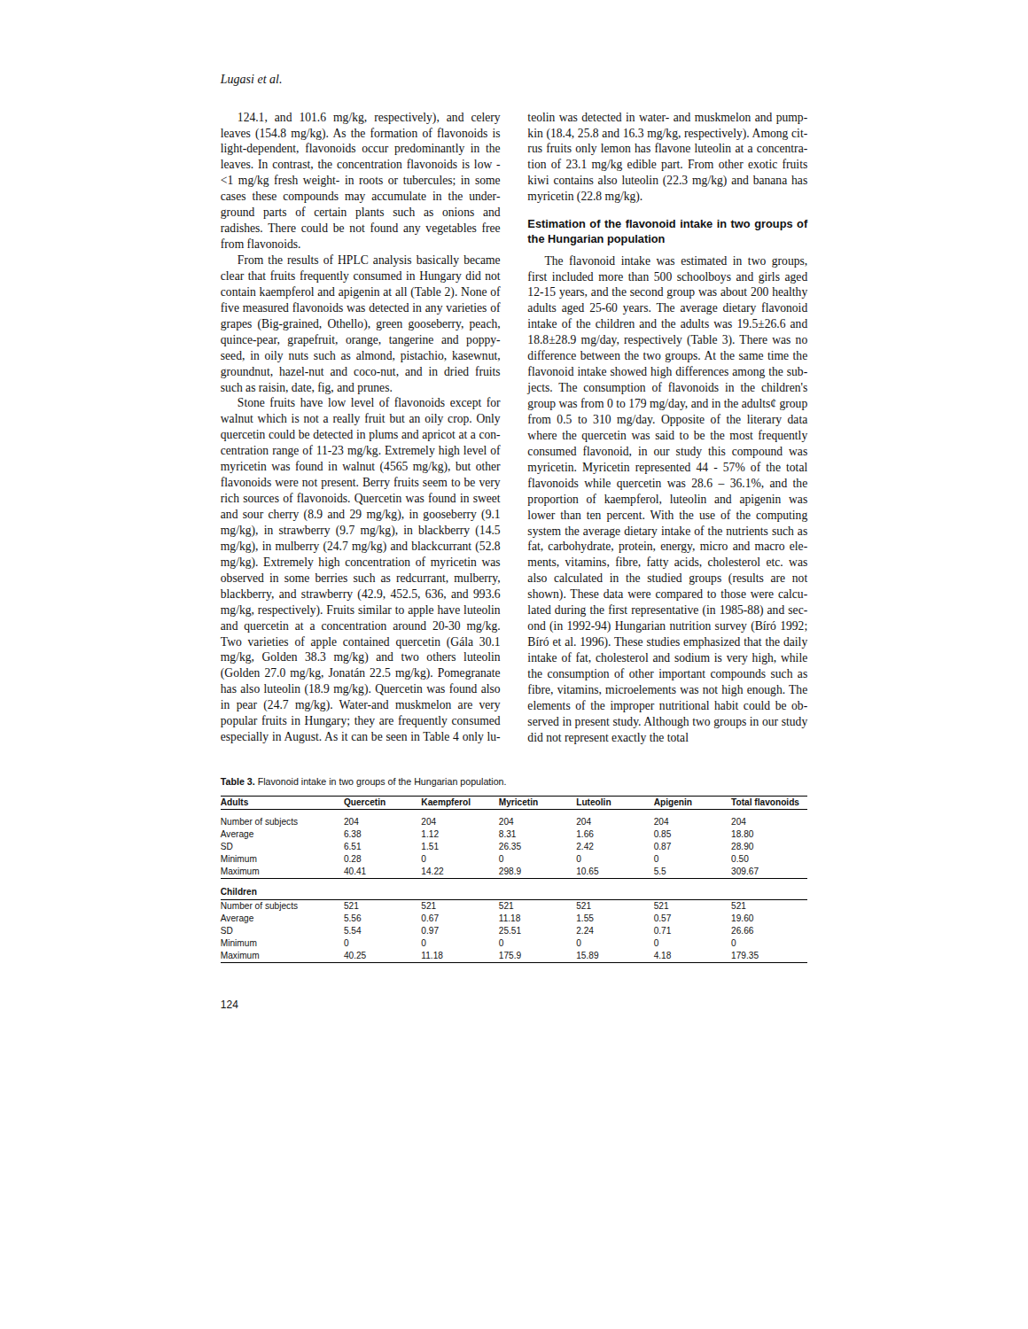Lugasi et al.
124.1, and 101.6 mg/kg, respectively), and celery leaves (154.8 mg/kg). As the formation of flavonoids is light-dependent, flavonoids occur predominantly in the leaves. In contrast, the concentration flavonoids is low -<1 mg/kg fresh weight- in roots or tubercules; in some cases these compounds may accumulate in the underground parts of certain plants such as onions and radishes. There could be not found any vegetables free from flavonoids.
From the results of HPLC analysis basically became clear that fruits frequently consumed in Hungary did not contain kaempferol and apigenin at all (Table 2). None of five measured flavonoids was detected in any varieties of grapes (Big-grained, Othello), green gooseberry, peach, quince-pear, grapefruit, orange, tangerine and poppy-seed, in oily nuts such as almond, pistachio, kasewnut, groundnut, hazel-nut and coco-nut, and in dried fruits such as raisin, date, fig, and prunes.
Stone fruits have low level of flavonoids except for walnut which is not a really fruit but an oily crop. Only quercetin could be detected in plums and apricot at a concentration range of 11-23 mg/kg. Extremely high level of myricetin was found in walnut (4565 mg/kg), but other flavonoids were not present. Berry fruits seem to be very rich sources of flavonoids. Quercetin was found in sweet and sour cherry (8.9 and 29 mg/kg), in gooseberry (9.1 mg/kg), in strawberry (9.7 mg/kg), in blackberry (14.5 mg/kg), in mulberry (24.7 mg/kg) and blackcurrant (52.8 mg/kg). Extremely high concentration of myricetin was observed in some berries such as redcurrant, mulberry, blackberry, and strawberry (42.9, 452.5, 636, and 993.6 mg/kg, respectively). Fruits similar to apple have luteolin and quercetin at a concentration around 20-30 mg/kg. Two varieties of apple contained quercetin (Gála 30.1 mg/kg, Golden 38.3 mg/kg) and two others luteolin (Golden 27.0 mg/kg, Jonatán 22.5 mg/kg). Pomegranate has also luteolin (18.9 mg/kg). Quercetin was found also in pear (24.7 mg/kg). Water-and muskmelon are very popular fruits in Hungary; they are frequently consumed especially in August. As it can be seen in Table 4 only luteolin was detected in water- and muskmelon and pumpkin (18.4, 25.8 and 16.3 mg/kg, respectively). Among citrus fruits only lemon has flavone luteolin at a concentration of 23.1 mg/kg edible part. From other exotic fruits kiwi contains also luteolin (22.3 mg/kg) and banana has myricetin (22.8 mg/kg).
Estimation of the flavonoid intake in two groups of the Hungarian population
The flavonoid intake was estimated in two groups, first included more than 500 schoolboys and girls aged 12-15 years, and the second group was about 200 healthy adults aged 25-60 years. The average dietary flavonoid intake of the children and the adults was 19.5±26.6 and 18.8±28.9 mg/day, respectively (Table 3). There was no difference between the two groups. At the same time the flavonoid intake showed high differences among the subjects. The consumption of flavonoids in the children's group was from 0 to 179 mg/day, and in the adults¢ group from 0.5 to 310 mg/day. Opposite of the literary data where the quercetin was said to be the most frequently consumed flavonoid, in our study this compound was myricetin. Myricetin represented 44 - 57% of the total flavonoids while quercetin was 28.6 – 36.1%, and the proportion of kaempferol, luteolin and apigenin was lower than ten percent. With the use of the computing system the average dietary intake of the nutrients such as fat, carbohydrate, protein, energy, micro and macro elements, vitamins, fibre, fatty acids, cholesterol etc. was also calculated in the studied groups (results are not shown). These data were compared to those were calculated during the first representative (in 1985-88) and second (in 1992-94) Hungarian nutrition survey (Bíró 1992; Bíró et al. 1996). These studies emphasized that the daily intake of fat, cholesterol and sodium is very high, while the consumption of other important compounds such as fibre, vitamins, microelements was not high enough. The elements of the improper nutritional habit could be observed in present study. Although two groups in our study did not represent exactly the total
Table 3. Flavonoid intake in two groups of the Hungarian population.
| Adults | Quercetin | Kaempferol | Myricetin | Luteolin | Apigenin | Total flavonoids |
| --- | --- | --- | --- | --- | --- | --- |
| Number of subjects | 204 | 204 | 204 | 204 | 204 | 204 |
| Average | 6.38 | 1.12 | 8.31 | 1.66 | 0.85 | 18.80 |
| SD | 6.51 | 1.51 | 26.35 | 2.42 | 0.87 | 28.90 |
| Minimum | 0.28 | 0 | 0 | 0 | 0 | 0.50 |
| Maximum | 40.41 | 14.22 | 298.9 | 10.65 | 5.5 | 309.67 |
| Children |
| Number of subjects | 521 | 521 | 521 | 521 | 521 | 521 |
| Average | 5.56 | 0.67 | 11.18 | 1.55 | 0.57 | 19.60 |
| SD | 5.54 | 0.97 | 25.51 | 2.24 | 0.71 | 26.66 |
| Minimum | 0 | 0 | 0 | 0 | 0 | 0 |
| Maximum | 40.25 | 11.18 | 175.9 | 15.89 | 4.18 | 179.35 |
124